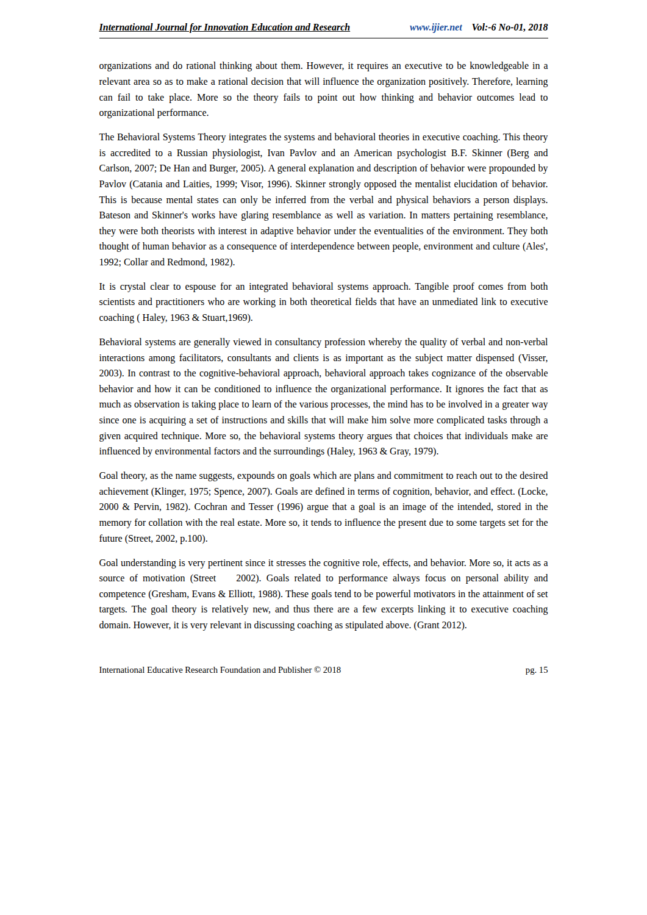International Journal for Innovation Education and Research www.ijier.net Vol:-6 No-01, 2018
organizations and do rational thinking about them. However, it requires an executive to be knowledgeable in a relevant area so as to make a rational decision that will influence the organization positively. Therefore, learning can fail to take place. More so the theory fails to point out how thinking and behavior outcomes lead to organizational performance.
The Behavioral Systems Theory integrates the systems and behavioral theories in executive coaching. This theory is accredited to a Russian physiologist, Ivan Pavlov and an American psychologist B.F. Skinner (Berg and Carlson, 2007; De Han and Burger, 2005). A general explanation and description of behavior were propounded by Pavlov (Catania and Laities, 1999; Visor, 1996). Skinner strongly opposed the mentalist elucidation of behavior. This is because mental states can only be inferred from the verbal and physical behaviors a person displays. Bateson and Skinner's works have glaring resemblance as well as variation. In matters pertaining resemblance, they were both theorists with interest in adaptive behavior under the eventualities of the environment. They both thought of human behavior as a consequence of interdependence between people, environment and culture (Ales', 1992; Collar and Redmond, 1982).
It is crystal clear to espouse for an integrated behavioral systems approach. Tangible proof comes from both scientists and practitioners who are working in both theoretical fields that have an unmediated link to executive coaching ( Haley, 1963 & Stuart,1969).
Behavioral systems are generally viewed in consultancy profession whereby the quality of verbal and non-verbal interactions among facilitators, consultants and clients is as important as the subject matter dispensed (Visser, 2003). In contrast to the cognitive-behavioral approach, behavioral approach takes cognizance of the observable behavior and how it can be conditioned to influence the organizational performance. It ignores the fact that as much as observation is taking place to learn of the various processes, the mind has to be involved in a greater way since one is acquiring a set of instructions and skills that will make him solve more complicated tasks through a given acquired technique. More so, the behavioral systems theory argues that choices that individuals make are influenced by environmental factors and the surroundings (Haley, 1963 & Gray, 1979).
Goal theory, as the name suggests, expounds on goals which are plans and commitment to reach out to the desired achievement (Klinger, 1975; Spence, 2007). Goals are defined in terms of cognition, behavior, and effect. (Locke, 2000 & Pervin, 1982). Cochran and Tesser (1996) argue that a goal is an image of the intended, stored in the memory for collation with the real estate. More so, it tends to influence the present due to some targets set for the future (Street, 2002, p.100).
Goal understanding is very pertinent since it stresses the cognitive role, effects, and behavior. More so, it acts as a source of motivation (Street 2002). Goals related to performance always focus on personal ability and competence (Gresham, Evans & Elliott, 1988). These goals tend to be powerful motivators in the attainment of set targets. The goal theory is relatively new, and thus there are a few excerpts linking it to executive coaching domain. However, it is very relevant in discussing coaching as stipulated above. (Grant 2012).
International Educative Research Foundation and Publisher © 2018 pg. 15